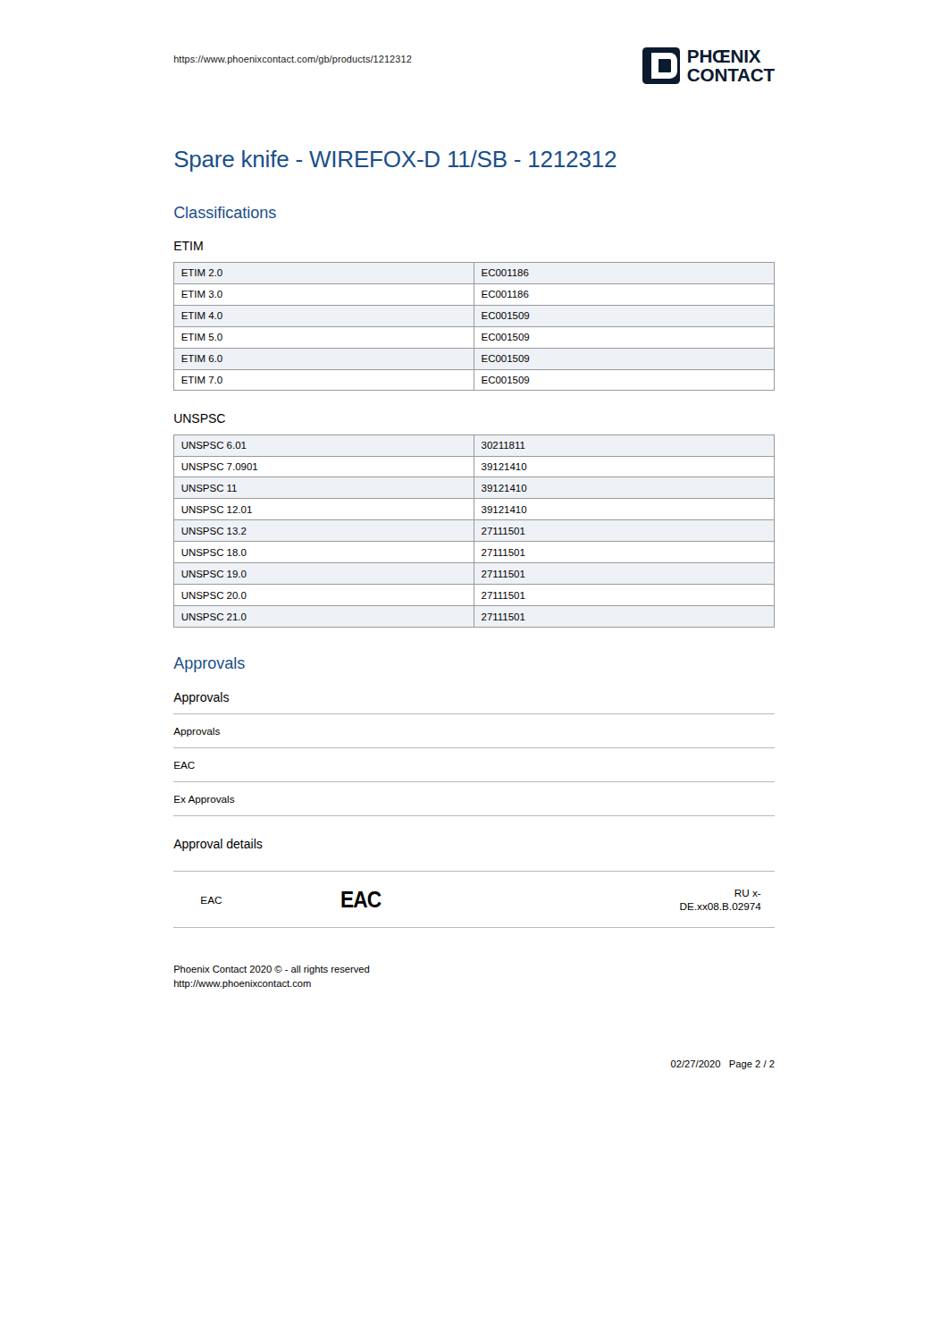https://www.phoenixcontact.com/gb/products/1212312
PHŒNIX
CONTACT
Spare knife - WIREFOX-D 11/SB - 1212312
Classifications
ETIM
| ETIM 2.0 | EC001186 |
| ETIM 3.0 | EC001186 |
| ETIM 4.0 | EC001509 |
| ETIM 5.0 | EC001509 |
| ETIM 6.0 | EC001509 |
| ETIM 7.0 | EC001509 |
UNSPSC
| UNSPSC 6.01 | 30211811 |
| UNSPSC 7.0901 | 39121410 |
| UNSPSC 11 | 39121410 |
| UNSPSC 12.01 | 39121410 |
| UNSPSC 13.2 | 27111501 |
| UNSPSC 18.0 | 27111501 |
| UNSPSC 19.0 | 27111501 |
| UNSPSC 20.0 | 27111501 |
| UNSPSC 21.0 | 27111501 |
Approvals
Approvals
Approvals
EAC
Ex Approvals
Approval details
EAC
EAC
RU x-
DE.xx08.B.02974
Phoenix Contact 2020 © - all rights reserved
http://www.phoenixcontact.com
02/27/2020 Page 2 / 2